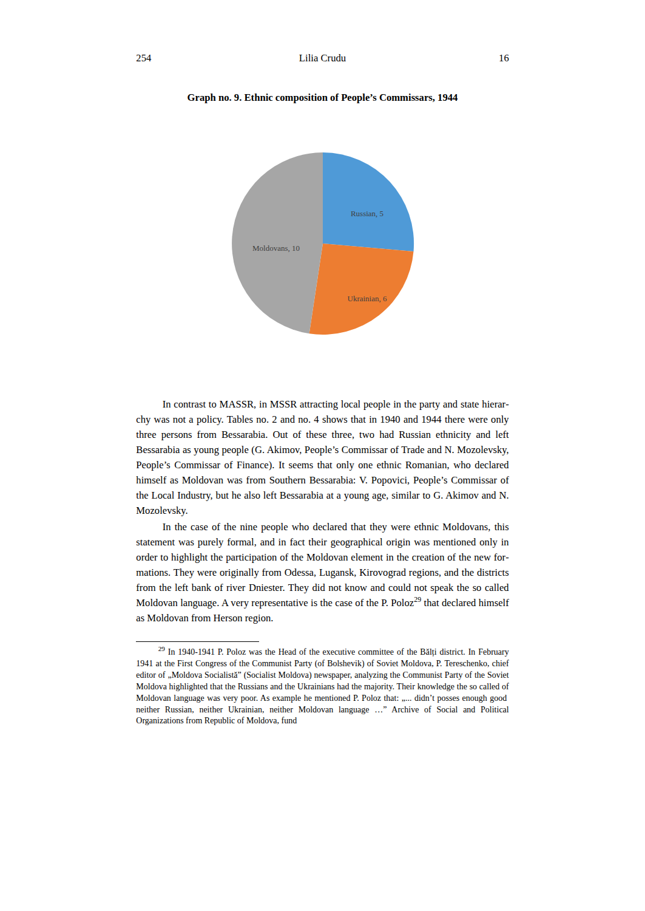254
Lilia Crudu
16
Graph no. 9. Ethnic composition of People’s Commissars, 1944
Russian, 5 Ukrainian, 6 Moldovans, 10
In contrast to MASSR, in MSSR attracting local people in the party and state hierarchy was not a policy. Tables no. 2 and no. 4 shows that in 1940 and 1944 there were only three persons from Bessarabia. Out of these three, two had Russian ethnicity and left Bessarabia as young people (G. Akimov, People’s Commissar of Trade and N. Mozolevsky, People’s Commissar of Finance). It seems that only one ethnic Romanian, who declared himself as Moldovan was from Southern Bessarabia: V. Popovici, People’s Commissar of the Local Industry, but he also left Bessarabia at a young age, similar to G. Akimov and N. Mozolevsky.
In the case of the nine people who declared that they were ethnic Moldovans, this statement was purely formal, and in fact their geographical origin was mentioned only in order to highlight the participation of the Moldovan element in the creation of the new formations. They were originally from Odessa, Lugansk, Kirovograd regions, and the districts from the left bank of river Dniester. They did not know and could not speak the so called Moldovan language. A very representative is the case of the P. Poloz29 that declared himself as Moldovan from Herson region.
29 In 1940-1941 P. Poloz was the Head of the executive committee of the Bălți district. In February 1941 at the First Congress of the Communist Party (of Bolshevik) of Soviet Moldova, P. Tereschenko, chief editor of „Moldova Socialistă” (Socialist Moldova) newspaper, analyzing the Communist Party of the Soviet Moldova highlighted that the Russians and the Ukrainians had the majority. Their knowledge the so called of Moldovan language was very poor. As example he mentioned P. Poloz that: „... didn’t posses enough good neither Russian, neither Ukrainian, neither Moldovan language …” Archive of Social and Political Organizations from Republic of Moldova, fund